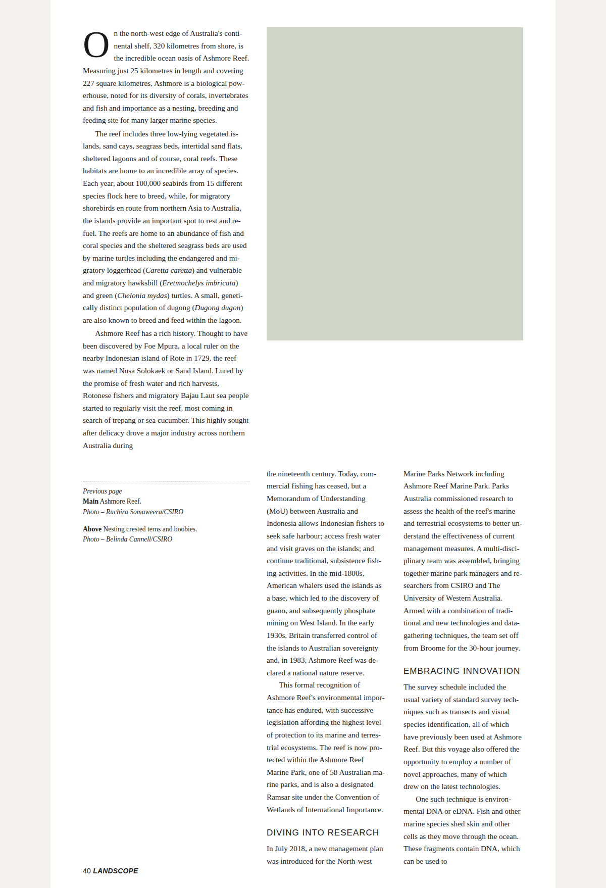On the north-west edge of Australia's continental shelf, 320 kilometres from shore, is the incredible ocean oasis of Ashmore Reef. Measuring just 25 kilometres in length and covering 227 square kilometres, Ashmore is a biological powerhouse, noted for its diversity of corals, invertebrates and fish and importance as a nesting, breeding and feeding site for many larger marine species.
The reef includes three low-lying vegetated islands, sand cays, seagrass beds, intertidal sand flats, sheltered lagoons and of course, coral reefs. These habitats are home to an incredible array of species. Each year, about 100,000 seabirds from 15 different species flock here to breed, while, for migratory shorebirds en route from northern Asia to Australia, the islands provide an important spot to rest and refuel. The reefs are home to an abundance of fish and coral species and the sheltered seagrass beds are used by marine turtles including the endangered and migratory loggerhead (Caretta caretta) and vulnerable and migratory hawksbill (Eretmochelys imbricata) and green (Chelonia mydas) turtles. A small, genetically distinct population of dugong (Dugong dugon) are also known to breed and feed within the lagoon.
Ashmore Reef has a rich history. Thought to have been discovered by Foe Mpura, a local ruler on the nearby Indonesian island of Rote in 1729, the reef was named Nusa Solokaek or Sand Island. Lured by the promise of fresh water and rich harvests, Rotonese fishers and migratory Bajau Laut sea people started to regularly visit the reef, most coming in search of trepang or sea cucumber. This highly sought after delicacy drove a major industry across northern Australia during
Previous page
Main Ashmore Reef.
Photo – Ruchira Somaweera/CSIRO
Above Nesting crested terns and boobies.
Photo – Belinda Cannell/CSIRO
the nineteenth century. Today, commercial fishing has ceased, but a Memorandum of Understanding (MoU) between Australia and Indonesia allows Indonesian fishers to seek safe harbour; access fresh water and visit graves on the islands; and continue traditional, subsistence fishing activities. In the mid-1800s, American whalers used the islands as a base, which led to the discovery of guano, and subsequently phosphate mining on West Island. In the early 1930s, Britain transferred control of the islands to Australian sovereignty and, in 1983, Ashmore Reef was declared a national nature reserve.
This formal recognition of Ashmore Reef's environmental importance has endured, with successive legislation affording the highest level of protection to its marine and terrestrial ecosystems. The reef is now protected within the Ashmore Reef Marine Park, one of 58 Australian marine parks, and is also a designated Ramsar site under the Convention of Wetlands of International Importance.
Diving into research
In July 2018, a new management plan was introduced for the North-west
Marine Parks Network including Ashmore Reef Marine Park. Parks Australia commissioned research to assess the health of the reef's marine and terrestrial ecosystems to better understand the effectiveness of current management measures. A multi-disciplinary team was assembled, bringing together marine park managers and researchers from CSIRO and The University of Western Australia. Armed with a combination of traditional and new technologies and data-gathering techniques, the team set off from Broome for the 30-hour journey.
Embracing innovation
The survey schedule included the usual variety of standard survey techniques such as transects and visual species identification, all of which have previously been used at Ashmore Reef. But this voyage also offered the opportunity to employ a number of novel approaches, many of which drew on the latest technologies.
One such technique is environmental DNA or eDNA. Fish and other marine species shed skin and other cells as they move through the ocean. These fragments contain DNA, which can be used to
40 LANDSCOPE